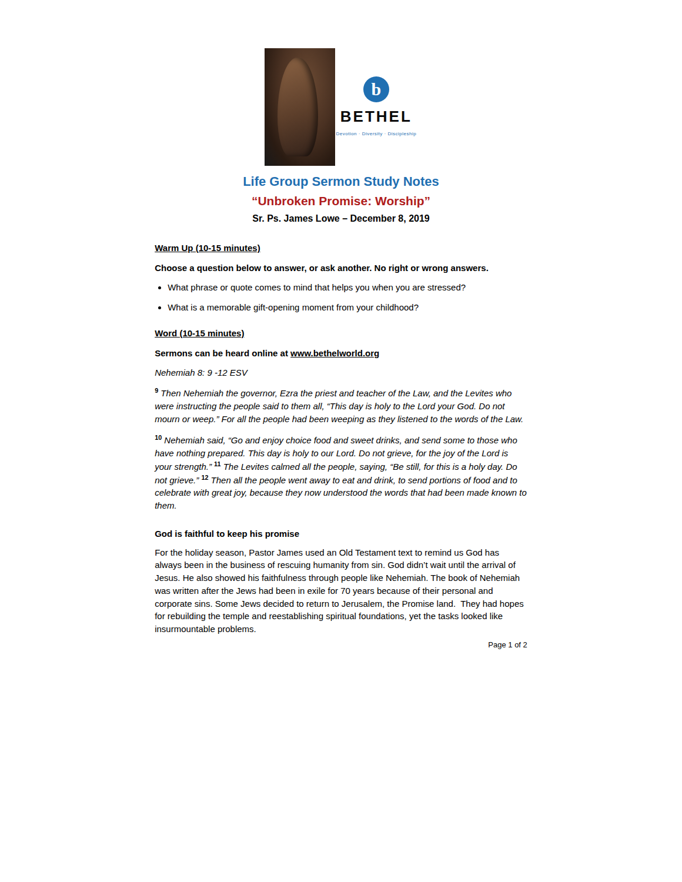b
BETHEL
Devotion · Diversity · Discipleship
Life Group Sermon Study Notes
“Unbroken Promise: Worship”
Sr. Ps. James Lowe – December 8, 2019
Warm Up (10-15 minutes)
Choose a question below to answer, or ask another. No right or wrong answers.
What phrase or quote comes to mind that helps you when you are stressed?
What is a memorable gift-opening moment from your childhood?
Word (10-15 minutes)
Sermons can be heard online at www.bethelworld.org
Nehemiah 8: 9 -12 ESV
9 Then Nehemiah the governor, Ezra the priest and teacher of the Law, and the Levites who were instructing the people said to them all, “This day is holy to the Lord your God. Do not mourn or weep.” For all the people had been weeping as they listened to the words of the Law.
10 Nehemiah said, “Go and enjoy choice food and sweet drinks, and send some to those who have nothing prepared. This day is holy to our Lord. Do not grieve, for the joy of the Lord is your strength.” 11 The Levites calmed all the people, saying, “Be still, for this is a holy day. Do not grieve.” 12 Then all the people went away to eat and drink, to send portions of food and to celebrate with great joy, because they now understood the words that had been made known to them.
God is faithful to keep his promise
For the holiday season, Pastor James used an Old Testament text to remind us God has always been in the business of rescuing humanity from sin. God didn’t wait until the arrival of Jesus. He also showed his faithfulness through people like Nehemiah. The book of Nehemiah was written after the Jews had been in exile for 70 years because of their personal and corporate sins. Some Jews decided to return to Jerusalem, the Promise land. They had hopes for rebuilding the temple and reestablishing spiritual foundations, yet the tasks looked like insurmountable problems.
Page 1 of 2